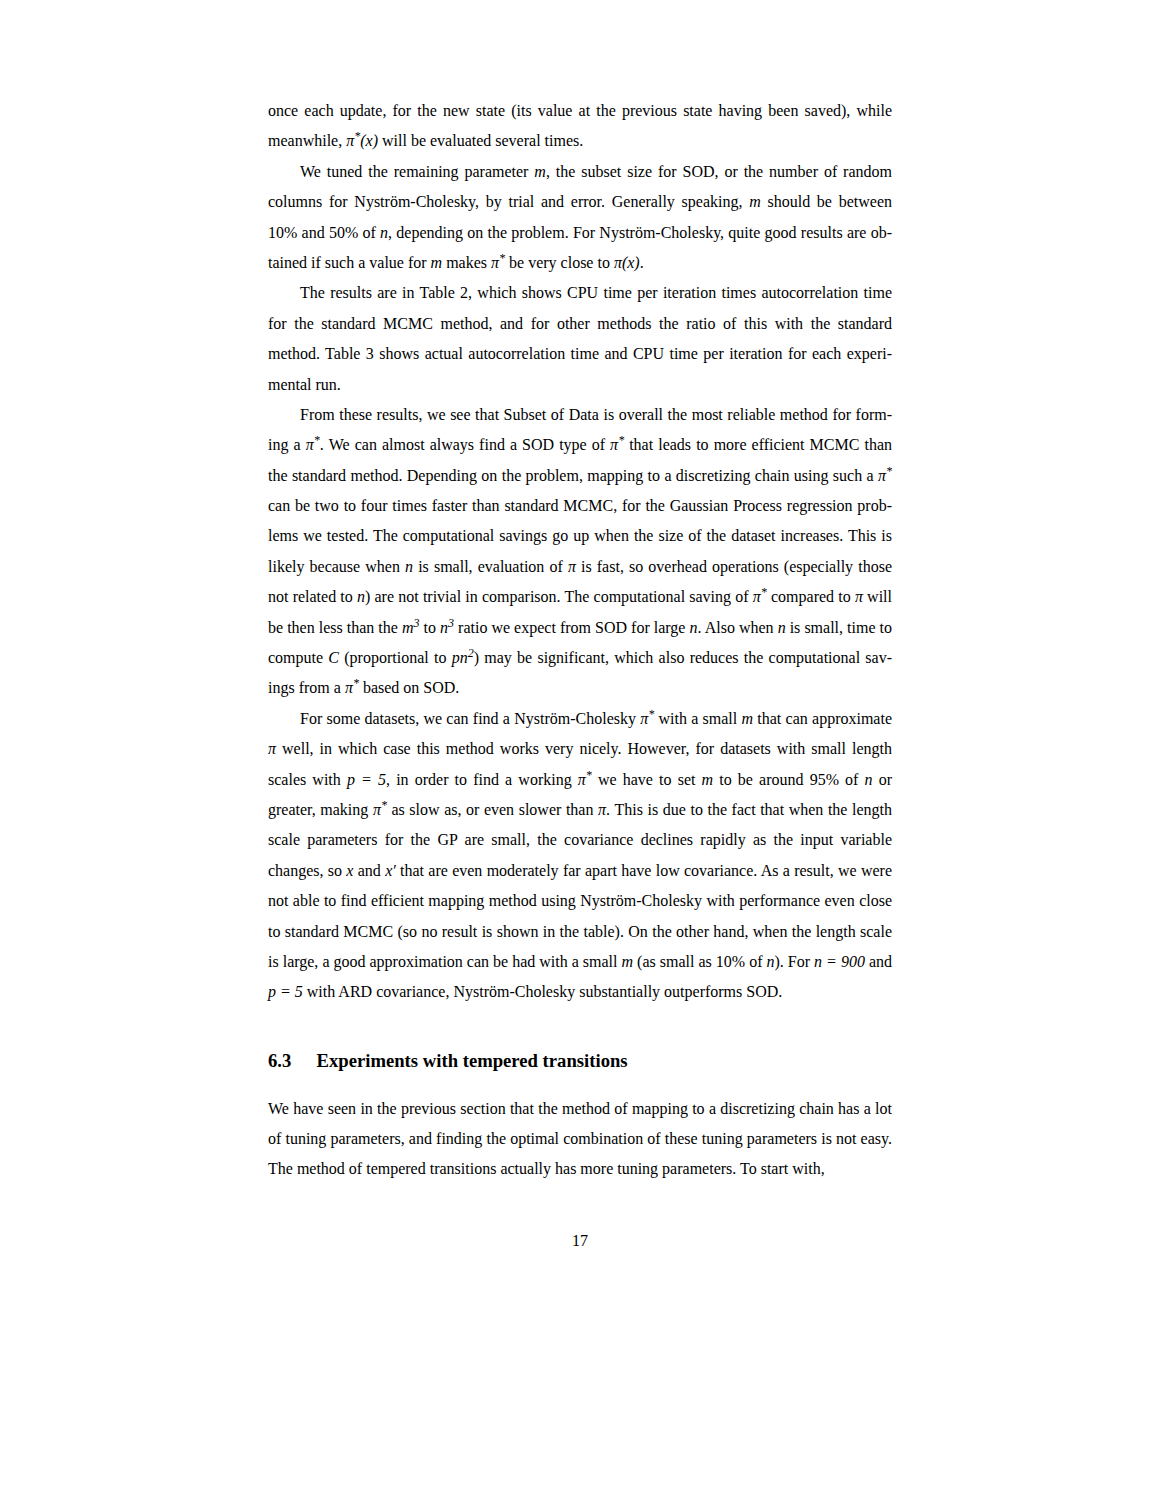once each update, for the new state (its value at the previous state having been saved), while meanwhile, π*(x) will be evaluated several times.
We tuned the remaining parameter m, the subset size for SOD, or the number of random columns for Nyström-Cholesky, by trial and error. Generally speaking, m should be between 10% and 50% of n, depending on the problem. For Nyström-Cholesky, quite good results are obtained if such a value for m makes π* be very close to π(x).
The results are in Table 2, which shows CPU time per iteration times autocorrelation time for the standard MCMC method, and for other methods the ratio of this with the standard method. Table 3 shows actual autocorrelation time and CPU time per iteration for each experimental run.
From these results, we see that Subset of Data is overall the most reliable method for forming a π*. We can almost always find a SOD type of π* that leads to more efficient MCMC than the standard method. Depending on the problem, mapping to a discretizing chain using such a π* can be two to four times faster than standard MCMC, for the Gaussian Process regression problems we tested. The computational savings go up when the size of the dataset increases. This is likely because when n is small, evaluation of π is fast, so overhead operations (especially those not related to n) are not trivial in comparison. The computational saving of π* compared to π will be then less than the m3 to n3 ratio we expect from SOD for large n. Also when n is small, time to compute C (proportional to pn2) may be significant, which also reduces the computational savings from a π* based on SOD.
For some datasets, we can find a Nyström-Cholesky π* with a small m that can approximate π well, in which case this method works very nicely. However, for datasets with small length scales with p = 5, in order to find a working π* we have to set m to be around 95% of n or greater, making π* as slow as, or even slower than π. This is due to the fact that when the length scale parameters for the GP are small, the covariance declines rapidly as the input variable changes, so x and x′ that are even moderately far apart have low covariance. As a result, we were not able to find efficient mapping method using Nyström-Cholesky with performance even close to standard MCMC (so no result is shown in the table). On the other hand, when the length scale is large, a good approximation can be had with a small m (as small as 10% of n). For n = 900 and p = 5 with ARD covariance, Nyström-Cholesky substantially outperforms SOD.
6.3 Experiments with tempered transitions
We have seen in the previous section that the method of mapping to a discretizing chain has a lot of tuning parameters, and finding the optimal combination of these tuning parameters is not easy. The method of tempered transitions actually has more tuning parameters. To start with,
17